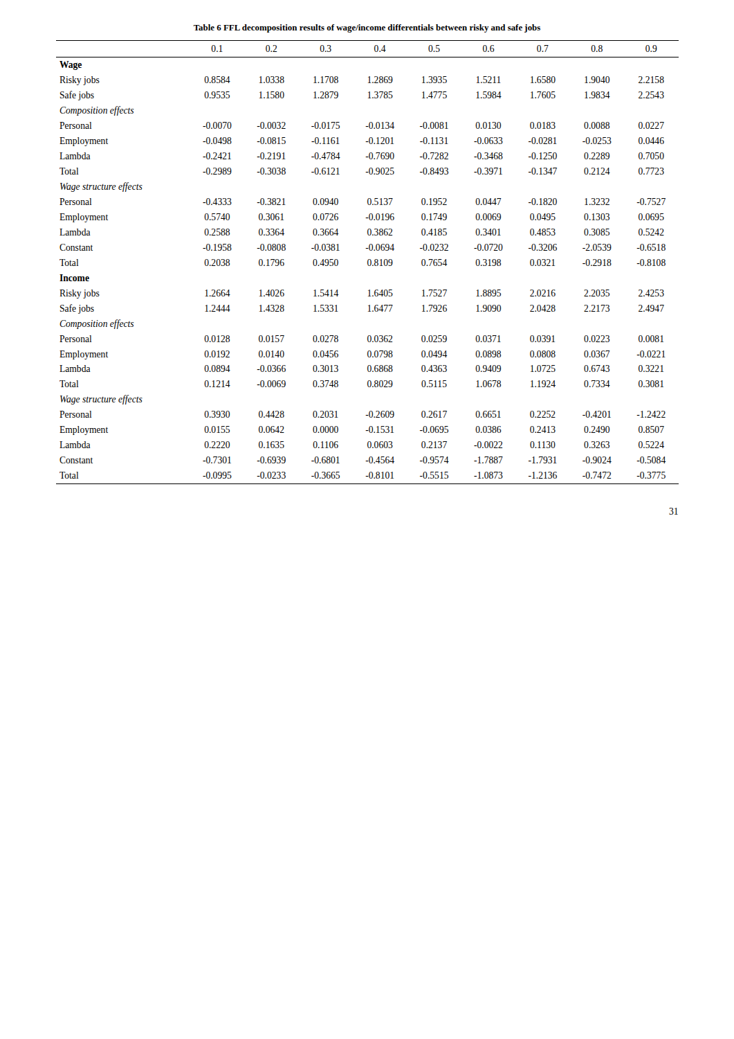Table 6 FFL decomposition results of wage/income differentials between risky and safe jobs
| | 0.1 | 0.2 | 0.3 | 0.4 | 0.5 | 0.6 | 0.7 | 0.8 | 0.9 |
| --- | --- | --- | --- | --- | --- | --- | --- | --- | --- |
| Wage | | | | | | | | | |
| Risky jobs | 0.8584 | 1.0338 | 1.1708 | 1.2869 | 1.3935 | 1.5211 | 1.6580 | 1.9040 | 2.2158 |
| Safe jobs | 0.9535 | 1.1580 | 1.2879 | 1.3785 | 1.4775 | 1.5984 | 1.7605 | 1.9834 | 2.2543 |
| Composition effects | | | | | | | | | |
| Personal | -0.0070 | -0.0032 | -0.0175 | -0.0134 | -0.0081 | 0.0130 | 0.0183 | 0.0088 | 0.0227 |
| Employment | -0.0498 | -0.0815 | -0.1161 | -0.1201 | -0.1131 | -0.0633 | -0.0281 | -0.0253 | 0.0446 |
| Lambda | -0.2421 | -0.2191 | -0.4784 | -0.7690 | -0.7282 | -0.3468 | -0.1250 | 0.2289 | 0.7050 |
| Total | -0.2989 | -0.3038 | -0.6121 | -0.9025 | -0.8493 | -0.3971 | -0.1347 | 0.2124 | 0.7723 |
| Wage structure effects | | | | | | | | | |
| Personal | -0.4333 | -0.3821 | 0.0940 | 0.5137 | 0.1952 | 0.0447 | -0.1820 | 1.3232 | -0.7527 |
| Employment | 0.5740 | 0.3061 | 0.0726 | -0.0196 | 0.1749 | 0.0069 | 0.0495 | 0.1303 | 0.0695 |
| Lambda | 0.2588 | 0.3364 | 0.3664 | 0.3862 | 0.4185 | 0.3401 | 0.4853 | 0.3085 | 0.5242 |
| Constant | -0.1958 | -0.0808 | -0.0381 | -0.0694 | -0.0232 | -0.0720 | -0.3206 | -2.0539 | -0.6518 |
| Total | 0.2038 | 0.1796 | 0.4950 | 0.8109 | 0.7654 | 0.3198 | 0.0321 | -0.2918 | -0.8108 |
| Income | | | | | | | | | |
| Risky jobs | 1.2664 | 1.4026 | 1.5414 | 1.6405 | 1.7527 | 1.8895 | 2.0216 | 2.2035 | 2.4253 |
| Safe jobs | 1.2444 | 1.4328 | 1.5331 | 1.6477 | 1.7926 | 1.9090 | 2.0428 | 2.2173 | 2.4947 |
| Composition effects | | | | | | | | | |
| Personal | 0.0128 | 0.0157 | 0.0278 | 0.0362 | 0.0259 | 0.0371 | 0.0391 | 0.0223 | 0.0081 |
| Employment | 0.0192 | 0.0140 | 0.0456 | 0.0798 | 0.0494 | 0.0898 | 0.0808 | 0.0367 | -0.0221 |
| Lambda | 0.0894 | -0.0366 | 0.3013 | 0.6868 | 0.4363 | 0.9409 | 1.0725 | 0.6743 | 0.3221 |
| Total | 0.1214 | -0.0069 | 0.3748 | 0.8029 | 0.5115 | 1.0678 | 1.1924 | 0.7334 | 0.3081 |
| Wage structure effects | | | | | | | | | |
| Personal | 0.3930 | 0.4428 | 0.2031 | -0.2609 | 0.2617 | 0.6651 | 0.2252 | -0.4201 | -1.2422 |
| Employment | 0.0155 | 0.0642 | 0.0000 | -0.1531 | -0.0695 | 0.0386 | 0.2413 | 0.2490 | 0.8507 |
| Lambda | 0.2220 | 0.1635 | 0.1106 | 0.0603 | 0.2137 | -0.0022 | 0.1130 | 0.3263 | 0.5224 |
| Constant | -0.7301 | -0.6939 | -0.6801 | -0.4564 | -0.9574 | -1.7887 | -1.7931 | -0.9024 | -0.5084 |
| Total | -0.0995 | -0.0233 | -0.3665 | -0.8101 | -0.5515 | -1.0873 | -1.2136 | -0.7472 | -0.3775 |
31